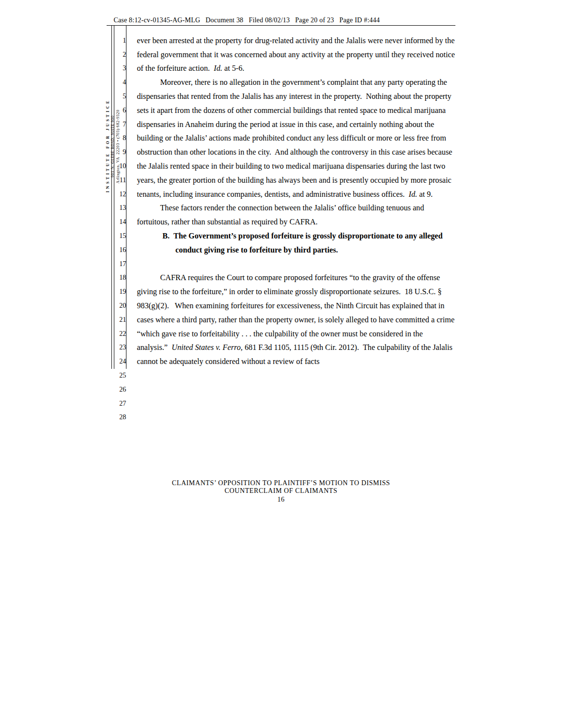Case 8:12-cv-01345-AG-MLG Document 38 Filed 08/02/13 Page 20 of 23 Page ID #:444
1
2
3
4
5
6
7
8
9
10
11
12
13
14
15
16
17
18
19
20
21
22
23
24
25
26
27
28
I N S T I T U T E F O R J U S T I C E
901 N. GLEBE ROAD, SUITE 900
Arlington, VA 22203 • (703) 682-9320
ever been arrested at the property for drug-related activity and the Jalalis were never informed by the federal government that it was concerned about any activity at the property until they received notice of the forfeiture action. Id. at 5-6.
Moreover, there is no allegation in the government’s complaint that any party operating the dispensaries that rented from the Jalalis has any interest in the property. Nothing about the property sets it apart from the dozens of other commercial buildings that rented space to medical marijuana dispensaries in Anaheim during the period at issue in this case, and certainly nothing about the building or the Jalalis’ actions made prohibited conduct any less difficult or more or less free from obstruction than other locations in the city. And although the controversy in this case arises because the Jalalis rented space in their building to two medical marijuana dispensaries during the last two years, the greater portion of the building has always been and is presently occupied by more prosaic tenants, including insurance companies, dentists, and administrative business offices. Id. at 9.
These factors render the connection between the Jalalis’ office building tenuous and fortuitous, rather than substantial as required by CAFRA.
B. The Government’s proposed forfeiture is grossly disproportionate to any alleged conduct giving rise to forfeiture by third parties.
CAFRA requires the Court to compare proposed forfeitures “to the gravity of the offense giving rise to the forfeiture,” in order to eliminate grossly disproportionate seizures. 18 U.S.C. § 983(g)(2). When examining forfeitures for excessiveness, the Ninth Circuit has explained that in cases where a third party, rather than the property owner, is solely alleged to have committed a crime “which gave rise to forfeitability . . . the culpability of the owner must be considered in the analysis.” United States v. Ferro, 681 F.3d 1105, 1115 (9th Cir. 2012). The culpability of the Jalalis cannot be adequately considered without a review of facts
CLAIMANTS’ OPPOSITION TO PLAINTIFF’S MOTION TO DISMISS
COUNTERCLAIM OF CLAIMANTS
16